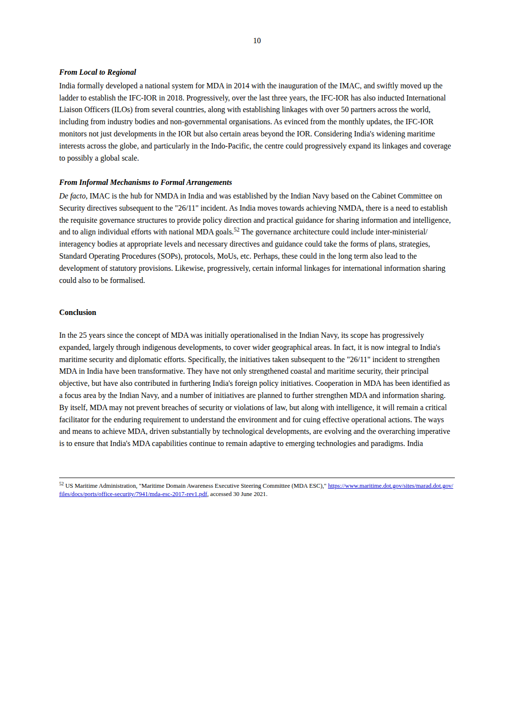10
From Local to Regional
India formally developed a national system for MDA in 2014 with the inauguration of the IMAC, and swiftly moved up the ladder to establish the IFC-IOR in 2018. Progressively, over the last three years, the IFC-IOR has also inducted International Liaison Officers (ILOs) from several countries, along with establishing linkages with over 50 partners across the world, including from industry bodies and non-governmental organisations. As evinced from the monthly updates, the IFC-IOR monitors not just developments in the IOR but also certain areas beyond the IOR. Considering India's widening maritime interests across the globe, and particularly in the Indo-Pacific, the centre could progressively expand its linkages and coverage to possibly a global scale.
From Informal Mechanisms to Formal Arrangements
De facto, IMAC is the hub for NMDA in India and was established by the Indian Navy based on the Cabinet Committee on Security directives subsequent to the "26/11" incident. As India moves towards achieving NMDA, there is a need to establish the requisite governance structures to provide policy direction and practical guidance for sharing information and intelligence, and to align individual efforts with national MDA goals.52 The governance architecture could include inter-ministerial/ interagency bodies at appropriate levels and necessary directives and guidance could take the forms of plans, strategies, Standard Operating Procedures (SOPs), protocols, MoUs, etc. Perhaps, these could in the long term also lead to the development of statutory provisions. Likewise, progressively, certain informal linkages for international information sharing could also to be formalised.
Conclusion
In the 25 years since the concept of MDA was initially operationalised in the Indian Navy, its scope has progressively expanded, largely through indigenous developments, to cover wider geographical areas. In fact, it is now integral to India's maritime security and diplomatic efforts. Specifically, the initiatives taken subsequent to the "26/11" incident to strengthen MDA in India have been transformative. They have not only strengthened coastal and maritime security, their principal objective, but have also contributed in furthering India's foreign policy initiatives. Cooperation in MDA has been identified as a focus area by the Indian Navy, and a number of initiatives are planned to further strengthen MDA and information sharing. By itself, MDA may not prevent breaches of security or violations of law, but along with intelligence, it will remain a critical facilitator for the enduring requirement to understand the environment and for cuing effective operational actions. The ways and means to achieve MDA, driven substantially by technological developments, are evolving and the overarching imperative is to ensure that India's MDA capabilities continue to remain adaptive to emerging technologies and paradigms. India
52 US Maritime Administration, "Maritime Domain Awareness Executive Steering Committee (MDA ESC)," https://www.maritime.dot.gov/sites/marad.dot.gov/files/docs/ports/office-security/7941/mda-esc-2017-rev1.pdf, accessed 30 June 2021.